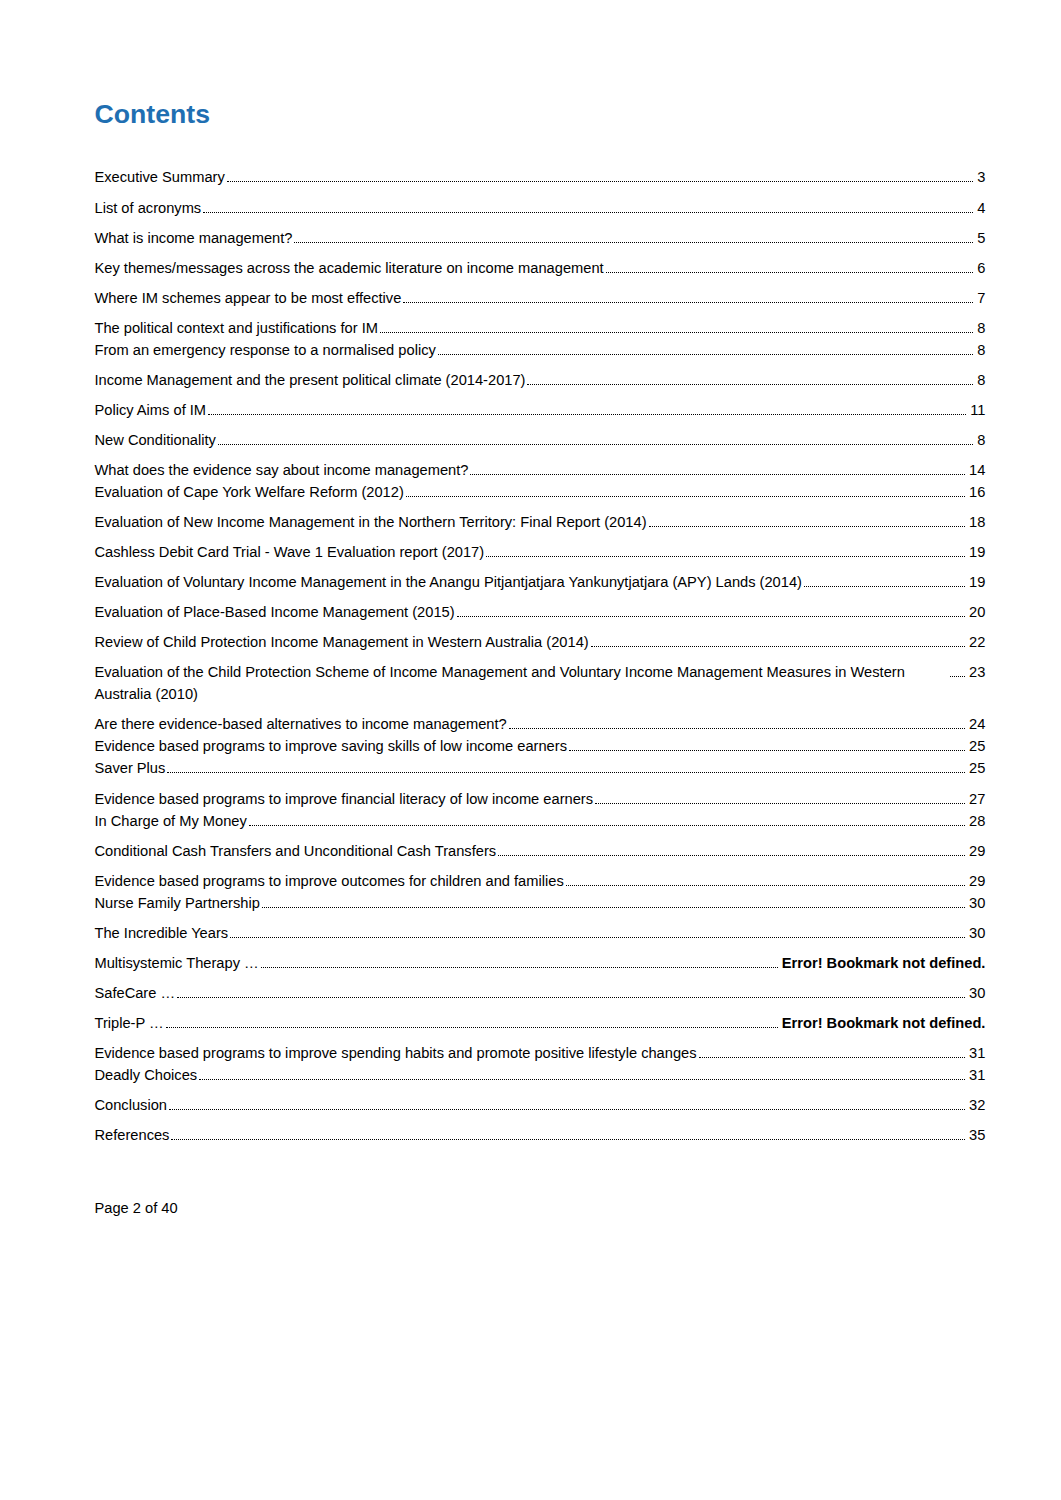Contents
Executive Summary 3
List of acronyms 4
What is income management? 5
Key themes/messages across the academic literature on income management 6
Where IM schemes appear to be most effective 7
The political context and justifications for IM 8
From an emergency response to a normalised policy 8
Income Management and the present political climate (2014-2017) 8
Policy Aims of IM 11
New Conditionality 8
What does the evidence say about income management? 14
Evaluation of Cape York Welfare Reform (2012) 16
Evaluation of New Income Management in the Northern Territory: Final Report (2014) 18
Cashless Debit Card Trial - Wave 1 Evaluation report (2017) 19
Evaluation of Voluntary Income Management in the Anangu Pitjantjatjara Yankunytjatjara (APY) Lands (2014) 19
Evaluation of Place-Based Income Management (2015) 20
Review of Child Protection Income Management in Western Australia (2014) 22
Evaluation of the Child Protection Scheme of Income Management and Voluntary Income Management Measures in Western Australia (2010) 23
Are there evidence-based alternatives to income management? 24
Evidence based programs to improve saving skills of low income earners 25
Saver Plus 25
Evidence based programs to improve financial literacy of low income earners 27
In Charge of My Money 28
Conditional Cash Transfers and Unconditional Cash Transfers 29
Evidence based programs to improve outcomes for children and families 29
Nurse Family Partnership 30
The Incredible Years 30
Multisystemic Therapy … Error! Bookmark not defined.
SafeCare … 30
Triple-P … Error! Bookmark not defined.
Evidence based programs to improve spending habits and promote positive lifestyle changes 31
Deadly Choices 31
Conclusion 32
References 35
Page 2 of 40